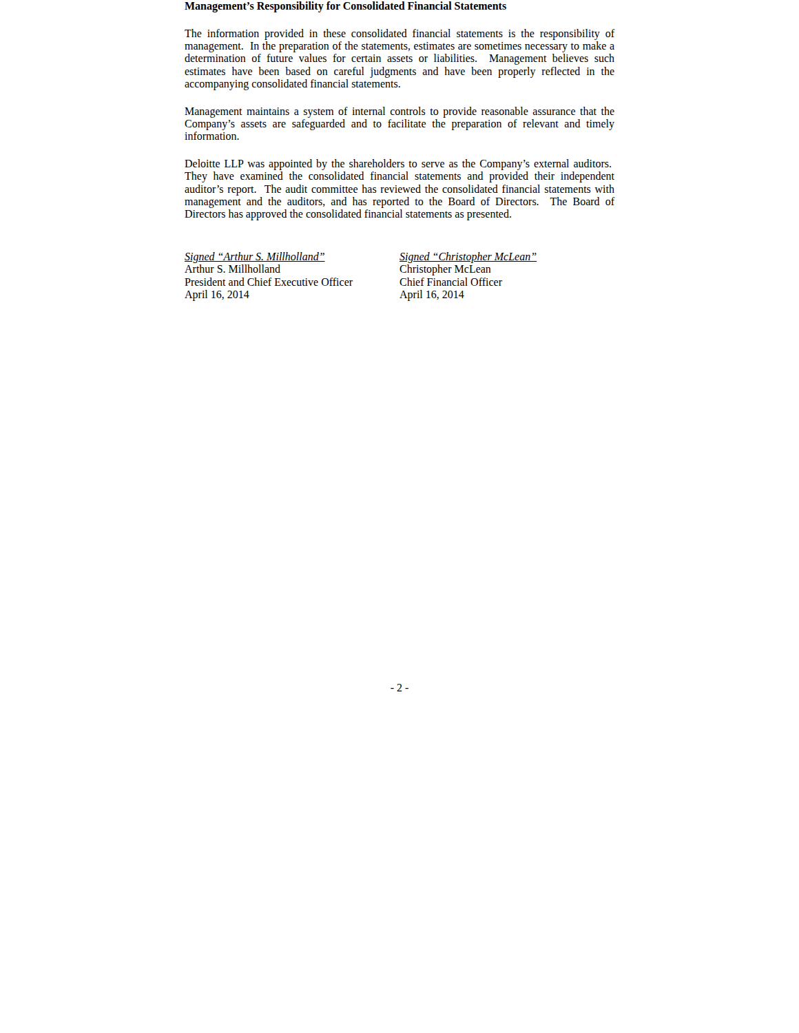Management’s Responsibility for Consolidated Financial Statements
The information provided in these consolidated financial statements is the responsibility of management. In the preparation of the statements, estimates are sometimes necessary to make a determination of future values for certain assets or liabilities. Management believes such estimates have been based on careful judgments and have been properly reflected in the accompanying consolidated financial statements.
Management maintains a system of internal controls to provide reasonable assurance that the Company’s assets are safeguarded and to facilitate the preparation of relevant and timely information.
Deloitte LLP was appointed by the shareholders to serve as the Company’s external auditors. They have examined the consolidated financial statements and provided their independent auditor’s report. The audit committee has reviewed the consolidated financial statements with management and the auditors, and has reported to the Board of Directors. The Board of Directors has approved the consolidated financial statements as presented.
| Signed “Arthur S. Millholland” Arthur S. Millholland President and Chief Executive Officer April 16, 2014 | Signed “Christopher McLean” Christopher McLean Chief Financial Officer April 16, 2014 |
- 2 -